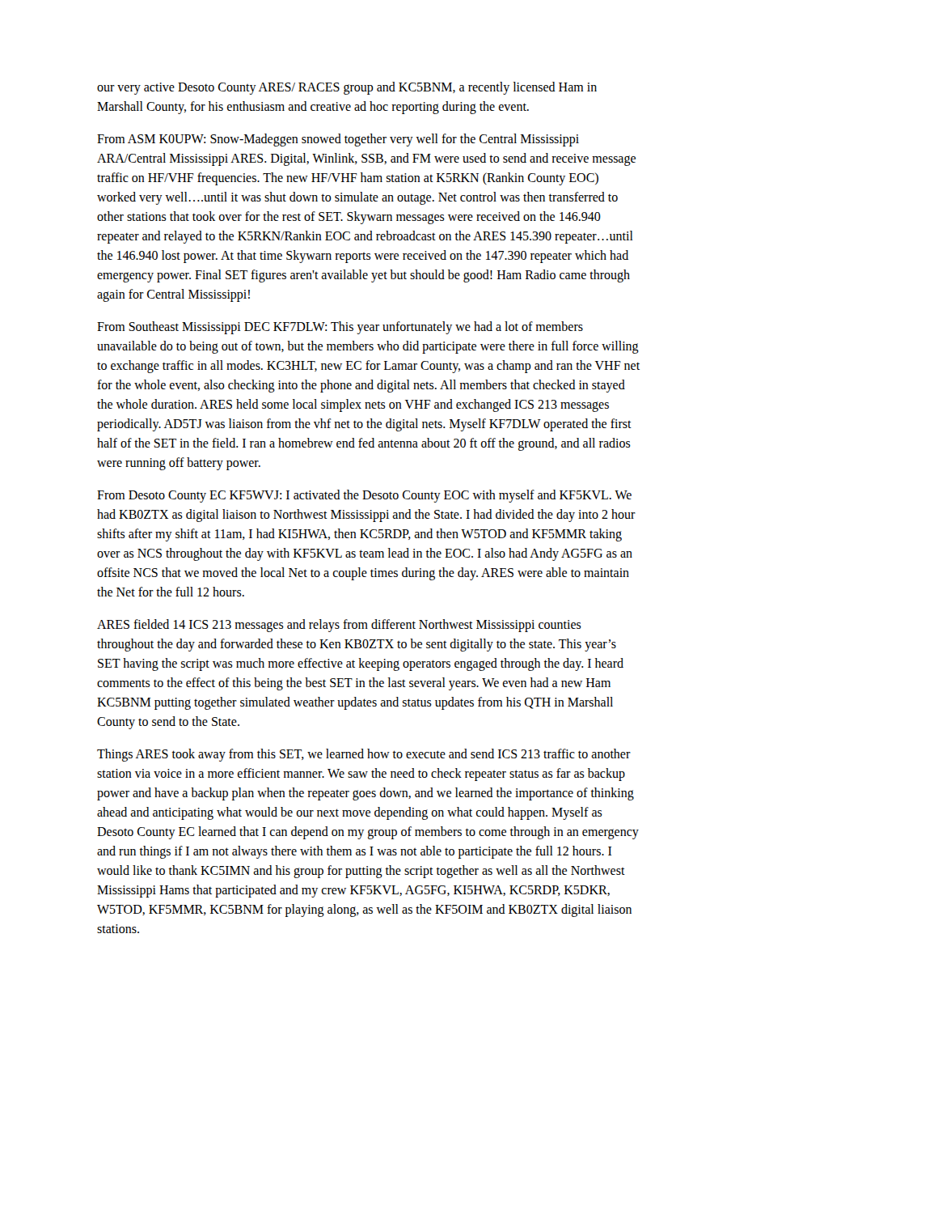our very active Desoto County ARES/ RACES group and KC5BNM, a recently licensed Ham in Marshall County, for his enthusiasm and creative ad hoc reporting during the event.
From ASM K0UPW: Snow-Madeggen snowed together very well for the Central Mississippi ARA/Central Mississippi ARES. Digital, Winlink, SSB, and FM were used to send and receive message traffic on HF/VHF frequencies. The new HF/VHF ham station at K5RKN (Rankin County EOC) worked very well….until it was shut down to simulate an outage. Net control was then transferred to other stations that took over for the rest of SET. Skywarn messages were received on the 146.940 repeater and relayed to the K5RKN/Rankin EOC and rebroadcast on the ARES 145.390 repeater…until the 146.940 lost power. At that time Skywarn reports were received on the 147.390 repeater which had emergency power. Final SET figures aren't available yet but should be good! Ham Radio came through again for Central Mississippi!
From Southeast Mississippi DEC KF7DLW: This year unfortunately we had a lot of members unavailable do to being out of town, but the members who did participate were there in full force willing to exchange traffic in all modes. KC3HLT, new EC for Lamar County, was a champ and ran the VHF net for the whole event, also checking into the phone and digital nets. All members that checked in stayed the whole duration. ARES held some local simplex nets on VHF and exchanged ICS 213 messages periodically. AD5TJ was liaison from the vhf net to the digital nets. Myself KF7DLW operated the first half of the SET in the field. I ran a homebrew end fed antenna about 20 ft off the ground, and all radios were running off battery power.
From Desoto County EC KF5WVJ: I activated the Desoto County EOC with myself and KF5KVL. We had KB0ZTX as digital liaison to Northwest Mississippi and the State. I had divided the day into 2 hour shifts after my shift at 11am, I had KI5HWA, then KC5RDP, and then W5TOD and KF5MMR taking over as NCS throughout the day with KF5KVL as team lead in the EOC. I also had Andy AG5FG as an offsite NCS that we moved the local Net to a couple times during the day. ARES were able to maintain the Net for the full 12 hours.
ARES fielded 14 ICS 213 messages and relays from different Northwest Mississippi counties throughout the day and forwarded these to Ken KB0ZTX to be sent digitally to the state. This year’s SET having the script was much more effective at keeping operators engaged through the day. I heard comments to the effect of this being the best SET in the last several years. We even had a new Ham KC5BNM putting together simulated weather updates and status updates from his QTH in Marshall County to send to the State.
Things ARES took away from this SET, we learned how to execute and send ICS 213 traffic to another station via voice in a more efficient manner. We saw the need to check repeater status as far as backup power and have a backup plan when the repeater goes down, and we learned the importance of thinking ahead and anticipating what would be our next move depending on what could happen. Myself as Desoto County EC learned that I can depend on my group of members to come through in an emergency and run things if I am not always there with them as I was not able to participate the full 12 hours. I would like to thank KC5IMN and his group for putting the script together as well as all the Northwest Mississippi Hams that participated and my crew KF5KVL, AG5FG, KI5HWA, KC5RDP, K5DKR, W5TOD, KF5MMR, KC5BNM for playing along, as well as the KF5OIM and KB0ZTX digital liaison stations.